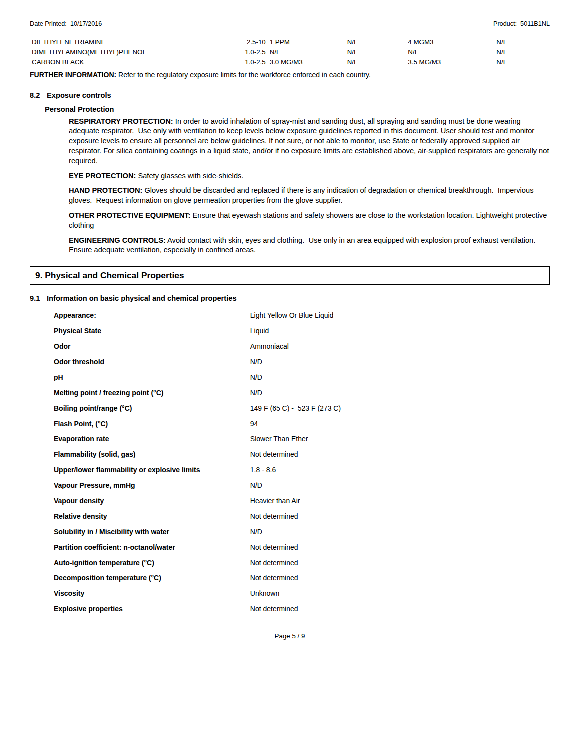Date Printed: 10/17/2016
Product: 5011B1NL
| DIETHYLENETRIAMINE | 2.5-10 | 1 PPM | N/E | 4 MGM3 | N/E |
| DIMETHYLAMINO(METHYL)PHENOL | 1.0-2.5 | N/E | N/E | N/E | N/E |
| CARBON BLACK | 1.0-2.5 | 3.0 MG/M3 | N/E | 3.5 MG/M3 | N/E |
FURTHER INFORMATION: Refer to the regulatory exposure limits for the workforce enforced in each country.
8.2 Exposure controls
Personal Protection
RESPIRATORY PROTECTION: In order to avoid inhalation of spray-mist and sanding dust, all spraying and sanding must be done wearing adequate respirator. Use only with ventilation to keep levels below exposure guidelines reported in this document. User should test and monitor exposure levels to ensure all personnel are below guidelines. If not sure, or not able to monitor, use State or federally approved supplied air respirator. For silica containing coatings in a liquid state, and/or if no exposure limits are established above, air-supplied respirators are generally not required.
EYE PROTECTION: Safety glasses with side-shields.
HAND PROTECTION: Gloves should be discarded and replaced if there is any indication of degradation or chemical breakthrough. Impervious gloves. Request information on glove permeation properties from the glove supplier.
OTHER PROTECTIVE EQUIPMENT: Ensure that eyewash stations and safety showers are close to the workstation location. Lightweight protective clothing
ENGINEERING CONTROLS: Avoid contact with skin, eyes and clothing. Use only in an area equipped with explosion proof exhaust ventilation. Ensure adequate ventilation, especially in confined areas.
9. Physical and Chemical Properties
9.1 Information on basic physical and chemical properties
| Appearance: | Light Yellow Or Blue Liquid |
| Physical State | Liquid |
| Odor | Ammoniacal |
| Odor threshold | N/D |
| pH | N/D |
| Melting point / freezing point (°C) | N/D |
| Boiling point/range (°C) | 149 F (65 C) - 523 F (273 C) |
| Flash Point, (°C) | 94 |
| Evaporation rate | Slower Than Ether |
| Flammability (solid, gas) | Not determined |
| Upper/lower flammability or explosive limits | 1.8 - 8.6 |
| Vapour Pressure, mmHg | N/D |
| Vapour density | Heavier than Air |
| Relative density | Not determined |
| Solubility in / Miscibility with water | N/D |
| Partition coefficient: n-octanol/water | Not determined |
| Auto-ignition temperature (°C) | Not determined |
| Decomposition temperature (°C) | Not determined |
| Viscosity | Unknown |
| Explosive properties | Not determined |
Page 5 / 9